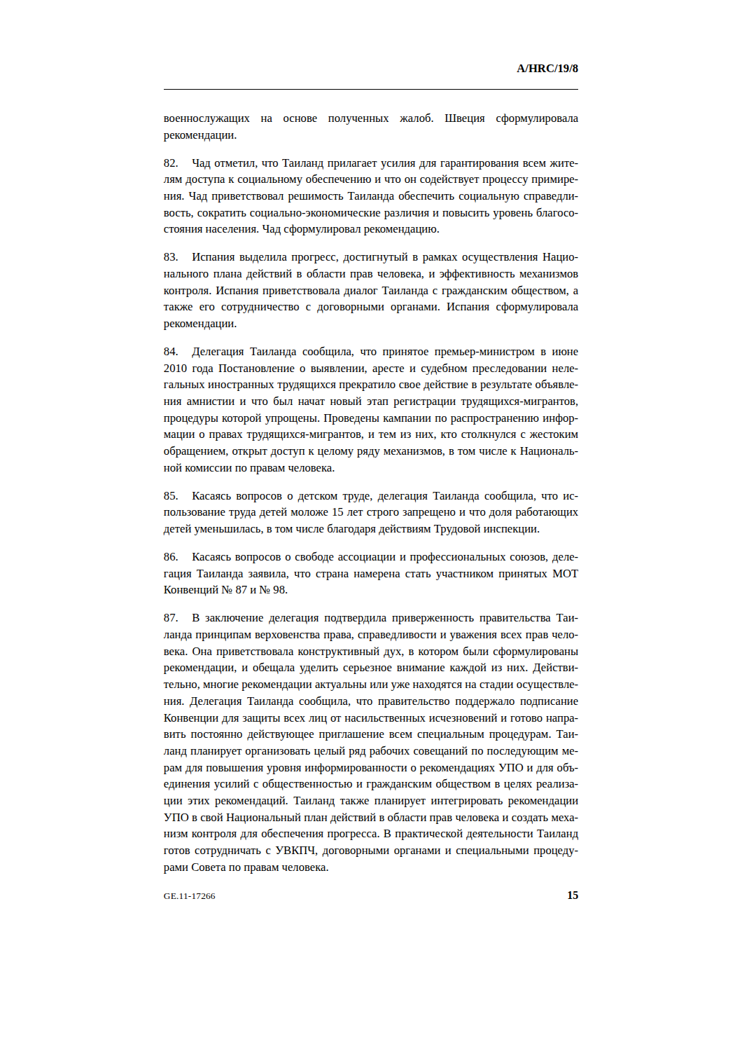A/HRC/19/8
военнослужащих на основе полученных жалоб. Швеция сформулировала рекомендации.
82. Чад отметил, что Таиланд прилагает усилия для гарантирования всем жителям доступа к социальному обеспечению и что он содействует процессу примирения. Чад приветствовал решимость Таиланда обеспечить социальную справедливость, сократить социально-экономические различия и повысить уровень благосостояния населения. Чад сформулировал рекомендацию.
83. Испания выделила прогресс, достигнутый в рамках осуществления Национального плана действий в области прав человека, и эффективность механизмов контроля. Испания приветствовала диалог Таиланда с гражданским обществом, а также его сотрудничество с договорными органами. Испания сформулировала рекомендации.
84. Делегация Таиланда сообщила, что принятое премьер-министром в июне 2010 года Постановление о выявлении, аресте и судебном преследовании нелегальных иностранных трудящихся прекратило свое действие в результате объявления амнистии и что был начат новый этап регистрации трудящихся-мигрантов, процедуры которой упрощены. Проведены кампании по распространению информации о правах трудящихся-мигрантов, и тем из них, кто столкнулся с жестоким обращением, открыт доступ к целому ряду механизмов, в том числе к Национальной комиссии по правам человека.
85. Касаясь вопросов о детском труде, делегация Таиланда сообщила, что использование труда детей моложе 15 лет строго запрещено и что доля работающих детей уменьшилась, в том числе благодаря действиям Трудовой инспекции.
86. Касаясь вопросов о свободе ассоциации и профессиональных союзов, делегация Таиланда заявила, что страна намерена стать участником принятых МОТ Конвенций № 87 и № 98.
87. В заключение делегация подтвердила приверженность правительства Таиланда принципам верховенства права, справедливости и уважения всех прав человека. Она приветствовала конструктивный дух, в котором были сформулированы рекомендации, и обещала уделить серьезное внимание каждой из них. Действительно, многие рекомендации актуальны или уже находятся на стадии осуществления. Делегация Таиланда сообщила, что правительство поддержало подписание Конвенции для защиты всех лиц от насильственных исчезновений и готово направить постоянно действующее приглашение всем специальным процедурам. Таиланд планирует организовать целый ряд рабочих совещаний по последующим мерам для повышения уровня информированности о рекомендациях УПО и для объединения усилий с общественностью и гражданским обществом в целях реализации этих рекомендаций. Таиланд также планирует интегрировать рекомендации УПО в свой Национальный план действий в области прав человека и создать механизм контроля для обеспечения прогресса. В практической деятельности Таиланд готов сотрудничать с УВКПЧ, договорными органами и специальными процедурами Совета по правам человека.
GE.11-17266 15